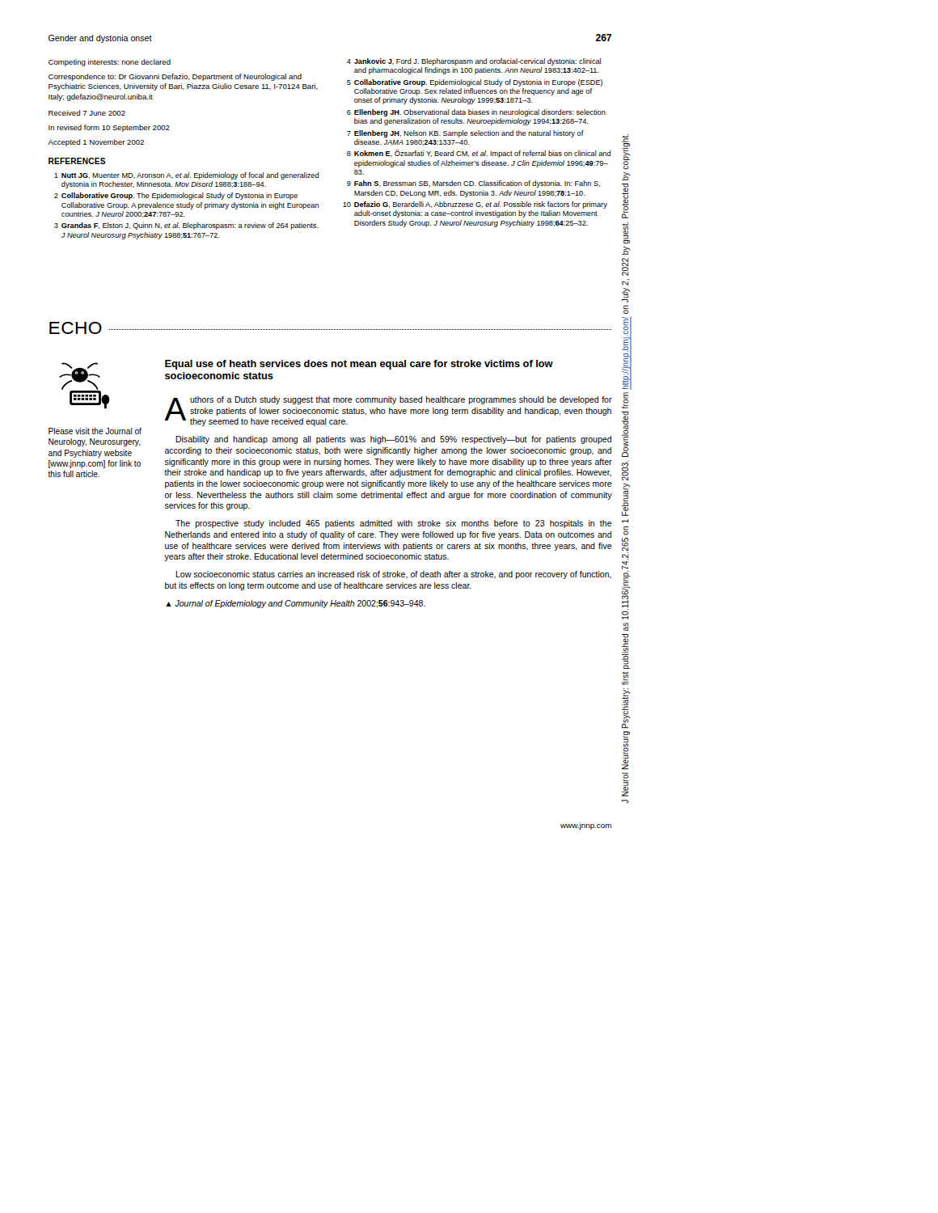J Neurol Neurosurg Psychiatry: first published as 10.1136/jnnp.74.2.265 on 1 February 2003. Downloaded from http://jnnp.bmj.com/ on July 2, 2022 by guest. Protected by copyright.
Gender and dystonia onset 267
Competing interests: none declared
Correspondence to: Dr Giovanni Defazio, Department of Neurological and Psychiatric Sciences, University of Bari, Piazza Giulio Cesare 11, I-70124 Bari, Italy; gdefazio@neurol.uniba.it
Received 7 June 2002
In revised form 10 September 2002
Accepted 1 November 2002
REFERENCES
Nutt JG, Muenter MD, Aronson A, et al. Epidemiology of focal and generalized dystonia in Rochester, Minnesota. Mov Disord 1988;3:188–94.
Collaborative Group. The Epidemiological Study of Dystonia in Europe Collaborative Group. A prevalence study of primary dystonia in eight European countries. J Neurol 2000;247:787–92.
Grandas F, Elston J, Quinn N, et al. Blepharospasm: a review of 264 patients. J Neurol Neurosurg Psychiatry 1988;51:767–72.
Jankovic J, Ford J. Blepharospasm and orofacial-cervical dystonia: clinical and pharmacological findings in 100 patients. Ann Neurol 1983;13:402–11.
Collaborative Group. Epidemiological Study of Dystonia in Europe (ESDE) Collaborative Group. Sex related influences on the frequency and age of onset of primary dystonia. Neurology 1999;53:1871–3.
Ellenberg JH. Observational data biases in neurological disorders: selection bias and generalization of results. Neuroepidemiology 1994;13:268–74.
Ellenberg JH, Nelson KB. Sample selection and the natural history of disease. JAMA 1980;243:1337–40.
Kokmen E, Özsarfati Y, Beard CM, et al. Impact of referral bias on clinical and epidemiological studies of Alzheimer’s disease. J Clin Epidemiol 1996;49:79–83.
Fahn S, Bressman SB, Marsden CD. Classification of dystonia. In: Fahn S, Marsden CD, DeLong MR, eds. Dystonia 3. Adv Neurol 1998;78:1–10.
Defazio G, Berardelli A, Abbruzzese G, et al. Possible risk factors for primary adult-onset dystonia: a case–control investigation by the Italian Movement Disorders Study Group. J Neurol Neurosurg Psychiatry 1998;64:25–32.
ECHO
Please visit the Journal of Neurology, Neurosurgery, and Psychiatry website [www.jnnp.com] for link to this full article.
Equal use of heath services does not mean equal care for stroke victims of low socioeconomic status
Authors of a Dutch study suggest that more community based healthcare programmes should be developed for stroke patients of lower socioeconomic status, who have more long term disability and handicap, even though they seemed to have received equal care.
Disability and handicap among all patients was high—601% and 59% respectively—but for patients grouped according to their socioeconomic status, both were significantly higher among the lower socioeconomic group, and significantly more in this group were in nursing homes. They were likely to have more disability up to three years after their stroke and handicap up to five years afterwards, after adjustment for demographic and clinical profiles. However, patients in the lower socioeconomic group were not significantly more likely to use any of the healthcare services more or less. Nevertheless the authors still claim some detrimental effect and argue for more coordination of community services for this group.
The prospective study included 465 patients admitted with stroke six months before to 23 hospitals in the Netherlands and entered into a study of quality of care. They were followed up for five years. Data on outcomes and use of healthcare services were derived from interviews with patients or carers at six months, three years, and five years after their stroke. Educational level determined socioeconomic status.
Low socioeconomic status carries an increased risk of stroke, of death after a stroke, and poor recovery of function, but its effects on long term outcome and use of healthcare services are less clear.
▲ Journal of Epidemiology and Community Health 2002;56:943–948.
www.jnnp.com